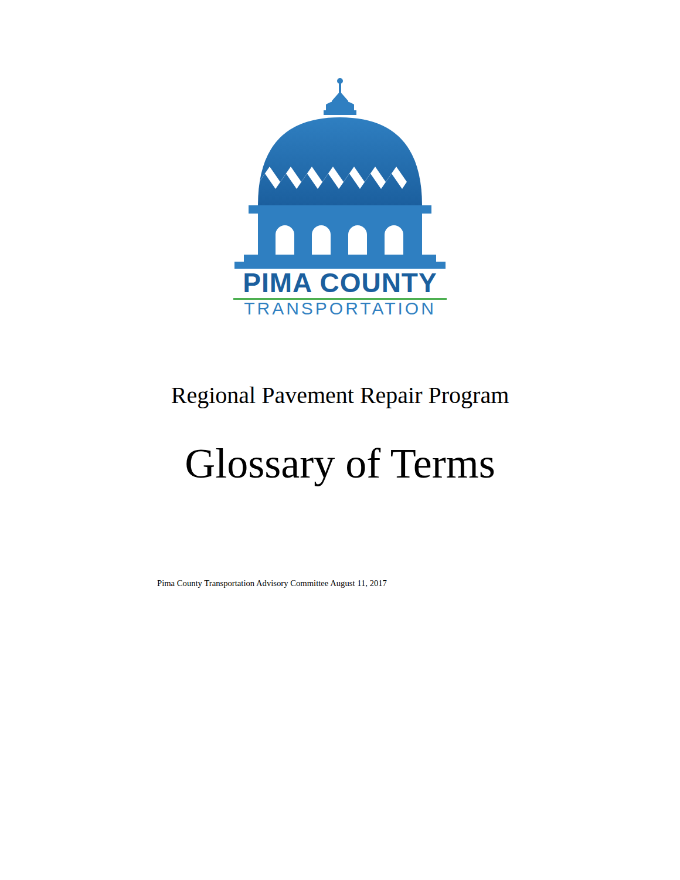PIMA COUNTY TRANSPORTATION
Regional Pavement Repair Program
Glossary of Terms
Pima County Transportation Advisory Committee August 11, 2017